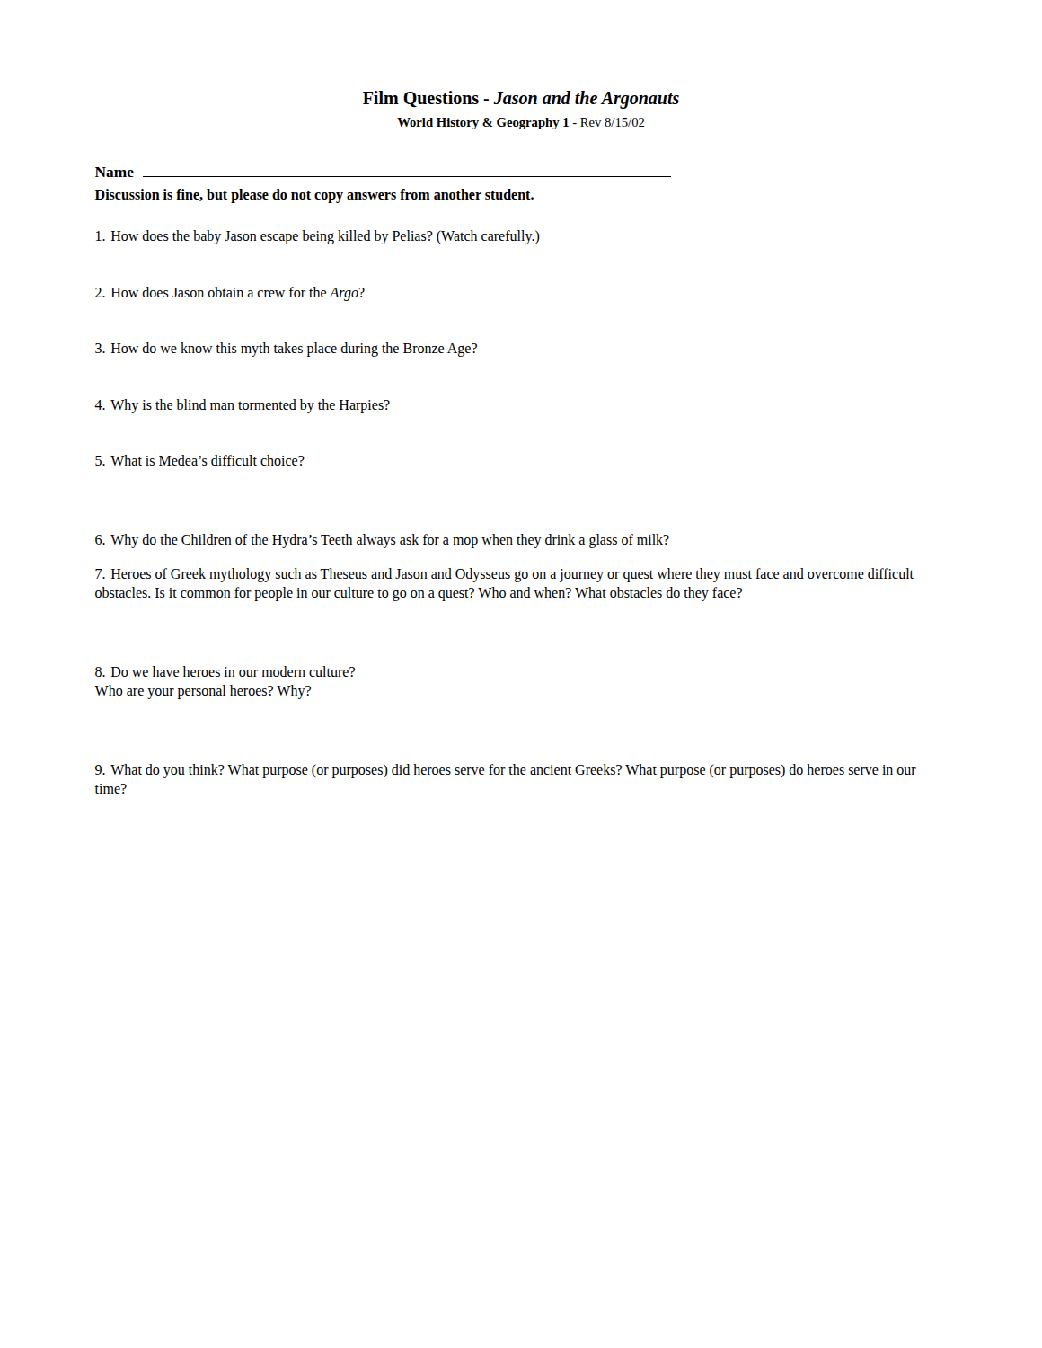Film Questions - Jason and the Argonauts
World History & Geography 1 - Rev 8/15/02
Name
Discussion is fine, but please do not copy answers from another student.
1. How does the baby Jason escape being killed by Pelias? (Watch carefully.)
2. How does Jason obtain a crew for the Argo?
3. How do we know this myth takes place during the Bronze Age?
4. Why is the blind man tormented by the Harpies?
5. What is Medea’s difficult choice?
6. Why do the Children of the Hydra’s Teeth always ask for a mop when they drink a glass of milk?
7. Heroes of Greek mythology such as Theseus and Jason and Odysseus go on a journey or quest where they must face and overcome difficult obstacles. Is it common for people in our culture to go on a quest? Who and when? What obstacles do they face?
8. Do we have heroes in our modern culture?
Who are your personal heroes? Why?
9. What do you think? What purpose (or purposes) did heroes serve for the ancient Greeks? What purpose (or purposes) do heroes serve in our time?